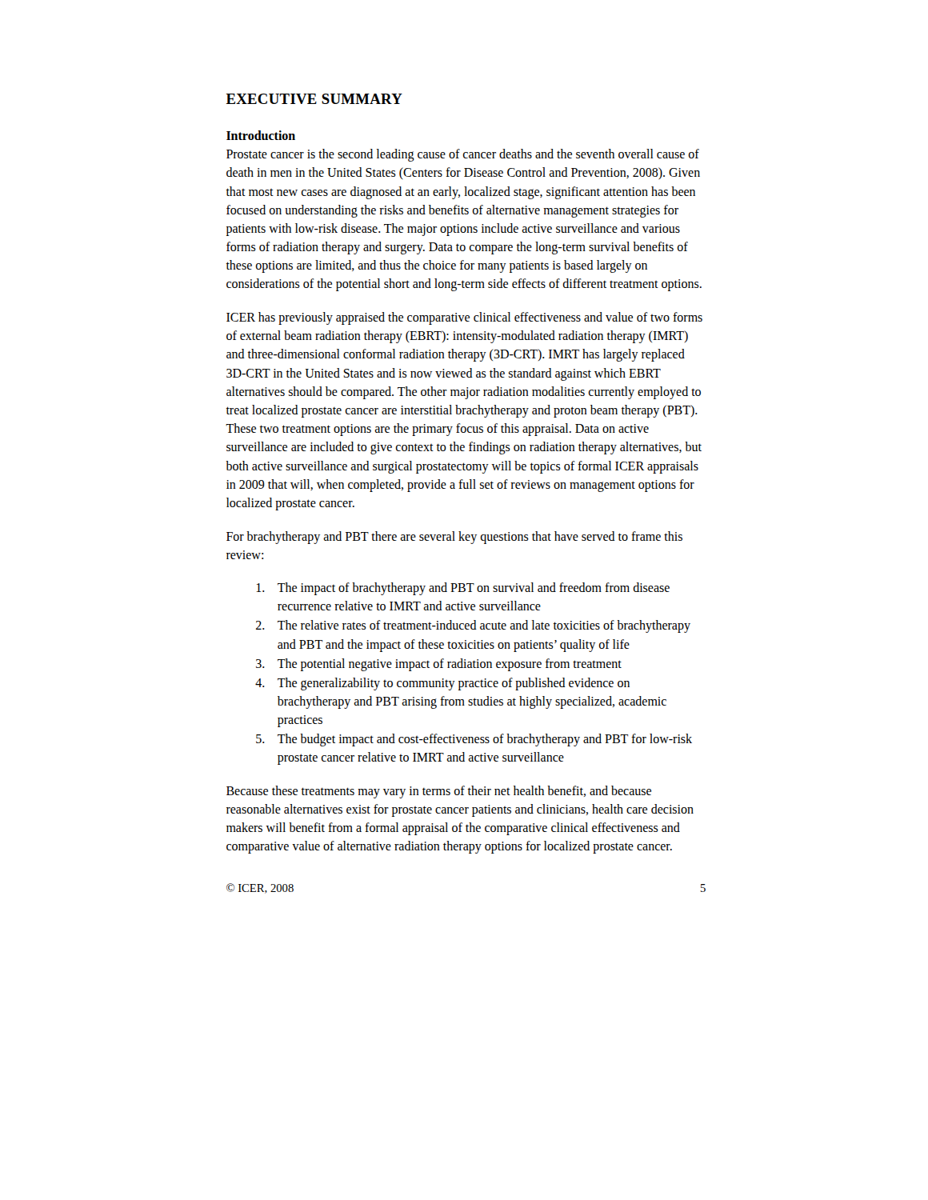EXECUTIVE SUMMARY
Introduction
Prostate cancer is the second leading cause of cancer deaths and the seventh overall cause of death in men in the United States (Centers for Disease Control and Prevention, 2008). Given that most new cases are diagnosed at an early, localized stage, significant attention has been focused on understanding the risks and benefits of alternative management strategies for patients with low-risk disease. The major options include active surveillance and various forms of radiation therapy and surgery. Data to compare the long-term survival benefits of these options are limited, and thus the choice for many patients is based largely on considerations of the potential short and long-term side effects of different treatment options.
ICER has previously appraised the comparative clinical effectiveness and value of two forms of external beam radiation therapy (EBRT): intensity-modulated radiation therapy (IMRT) and three-dimensional conformal radiation therapy (3D-CRT). IMRT has largely replaced 3D-CRT in the United States and is now viewed as the standard against which EBRT alternatives should be compared. The other major radiation modalities currently employed to treat localized prostate cancer are interstitial brachytherapy and proton beam therapy (PBT). These two treatment options are the primary focus of this appraisal. Data on active surveillance are included to give context to the findings on radiation therapy alternatives, but both active surveillance and surgical prostatectomy will be topics of formal ICER appraisals in 2009 that will, when completed, provide a full set of reviews on management options for localized prostate cancer.
For brachytherapy and PBT there are several key questions that have served to frame this review:
The impact of brachytherapy and PBT on survival and freedom from disease recurrence relative to IMRT and active surveillance
The relative rates of treatment-induced acute and late toxicities of brachytherapy and PBT and the impact of these toxicities on patients’ quality of life
The potential negative impact of radiation exposure from treatment
The generalizability to community practice of published evidence on brachytherapy and PBT arising from studies at highly specialized, academic practices
The budget impact and cost-effectiveness of brachytherapy and PBT for low-risk prostate cancer relative to IMRT and active surveillance
Because these treatments may vary in terms of their net health benefit, and because reasonable alternatives exist for prostate cancer patients and clinicians, health care decision makers will benefit from a formal appraisal of the comparative clinical effectiveness and comparative value of alternative radiation therapy options for localized prostate cancer.
© ICER, 2008 5